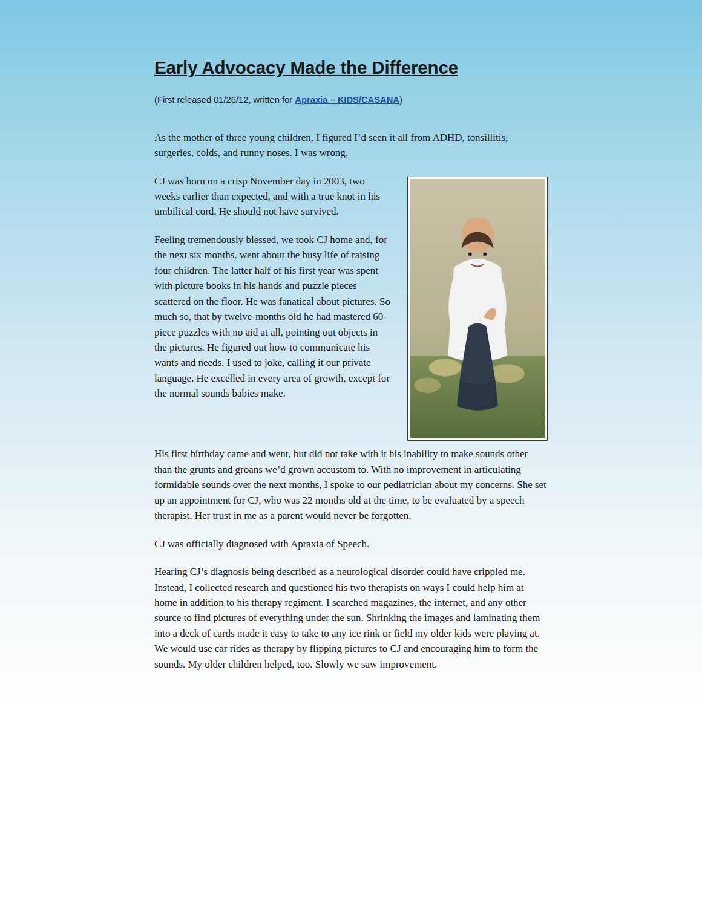Early Advocacy Made the Difference
(First released 01/26/12, written for Apraxia – KIDS/CASANA)
As the mother of three young children, I figured I’d seen it all from ADHD, tonsillitis, surgeries, colds, and runny noses. I was wrong.
CJ was born on a crisp November day in 2003, two weeks earlier than expected, and with a true knot in his umbilical cord. He should not have survived.
Feeling tremendously blessed, we took CJ home and, for the next six months, went about the busy life of raising four children. The latter half of his first year was spent with picture books in his hands and puzzle pieces scattered on the floor. He was fanatical about pictures. So much so, that by twelve-months old he had mastered 60-piece puzzles with no aid at all, pointing out objects in the pictures. He figured out how to communicate his wants and needs. I used to joke, calling it our private language. He excelled in every area of growth, except for the normal sounds babies make.
His first birthday came and went, but did not take with it his inability to make sounds other than the grunts and groans we’d grown accustom to. With no improvement in articulating formidable sounds over the next months, I spoke to our pediatrician about my concerns. She set up an appointment for CJ, who was 22 months old at the time, to be evaluated by a speech therapist. Her trust in me as a parent would never be forgotten.
CJ was officially diagnosed with Apraxia of Speech.
Hearing CJ’s diagnosis being described as a neurological disorder could have crippled me. Instead, I collected research and questioned his two therapists on ways I could help him at home in addition to his therapy regiment. I searched magazines, the internet, and any other source to find pictures of everything under the sun. Shrinking the images and laminating them into a deck of cards made it easy to take to any ice rink or field my older kids were playing at. We would use car rides as therapy by flipping pictures to CJ and encouraging him to form the sounds. My older children helped, too. Slowly we saw improvement.